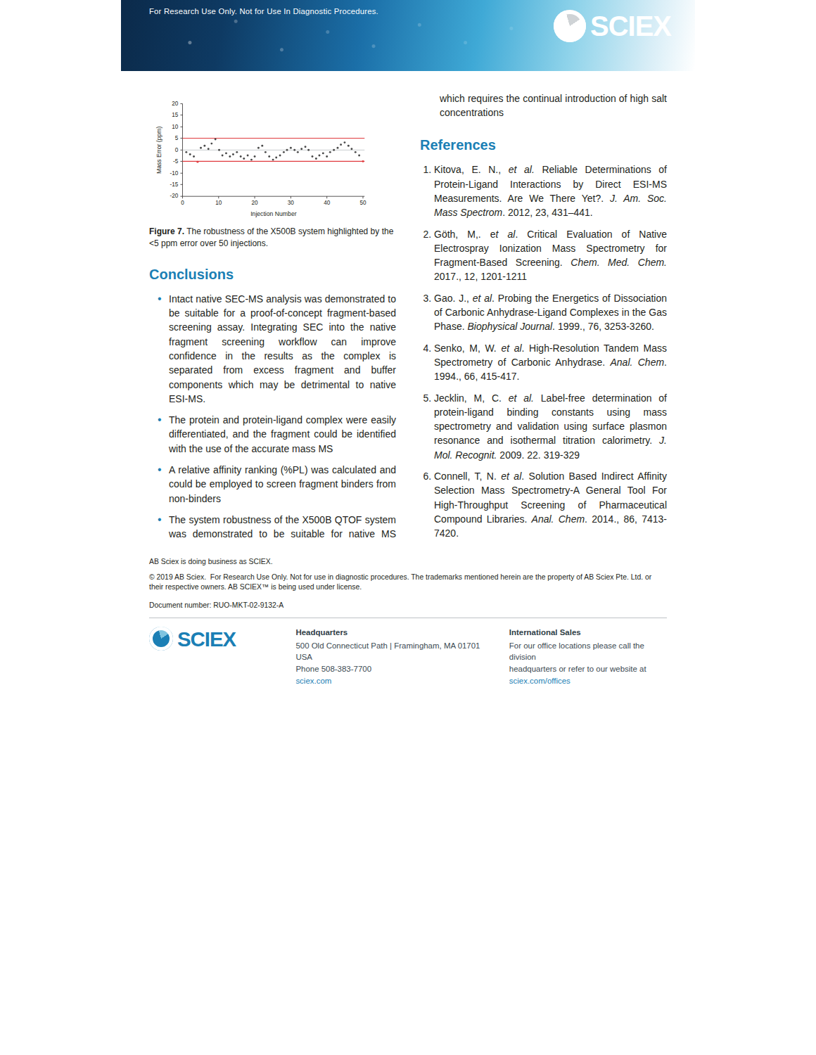For Research Use Only. Not for Use In Diagnostic Procedures.
SCIEX
20 15 10 5 0 -5 -10 -15 -20 0 10 20 30 40 50 Injection Number Mass Error (ppm)
Figure 7. The robustness of the X500B system highlighted by the <5 ppm error over 50 injections.
Conclusions
Intact native SEC-MS analysis was demonstrated to be suitable for a proof-of-concept fragment-based screening assay. Integrating SEC into the native fragment screening workflow can improve confidence in the results as the complex is separated from excess fragment and buffer components which may be detrimental to native ESI-MS.
The protein and protein-ligand complex were easily differentiated, and the fragment could be identified with the use of the accurate mass MS
A relative affinity ranking (%PL) was calculated and could be employed to screen fragment binders from non-binders
The system robustness of the X500B QTOF system was demonstrated to be suitable for native MS which requires the continual introduction of high salt concentrations
References
Kitova, E. N., et al. Reliable Determinations of Protein-Ligand Interactions by Direct ESI-MS Measurements. Are We There Yet?. J. Am. Soc. Mass Spectrom. 2012, 23, 431–441.
Göth, M,. et al. Critical Evaluation of Native Electrospray Ionization Mass Spectrometry for Fragment-Based Screening. Chem. Med. Chem. 2017., 12, 1201-1211
Gao. J., et al. Probing the Energetics of Dissociation of Carbonic Anhydrase-Ligand Complexes in the Gas Phase. Biophysical Journal. 1999., 76, 3253-3260.
Senko, M, W. et al. High-Resolution Tandem Mass Spectrometry of Carbonic Anhydrase. Anal. Chem. 1994., 66, 415-417.
Jecklin, M, C. et al. Label-free determination of protein-ligand binding constants using mass spectrometry and validation using surface plasmon resonance and isothermal titration calorimetry. J. Mol. Recognit. 2009. 22. 319-329
Connell, T, N. et al. Solution Based Indirect Affinity Selection Mass Spectrometry-A General Tool For High-Throughput Screening of Pharmaceutical Compound Libraries. Anal. Chem. 2014., 86, 7413-7420.
AB Sciex is doing business as SCIEX.
© 2019 AB Sciex. For Research Use Only. Not for use in diagnostic procedures. The trademarks mentioned herein are the property of AB Sciex Pte. Ltd. or their respective owners. AB SCIEX™ is being used under license.
Document number: RUO-MKT-02-9132-A
SCIEX
Headquarters
500 Old Connecticut Path | Framingham, MA 01701 USA
Phone 508-383-7700
sciex.com
International Sales
For our office locations please call the division
headquarters or refer to our website at
sciex.com/offices